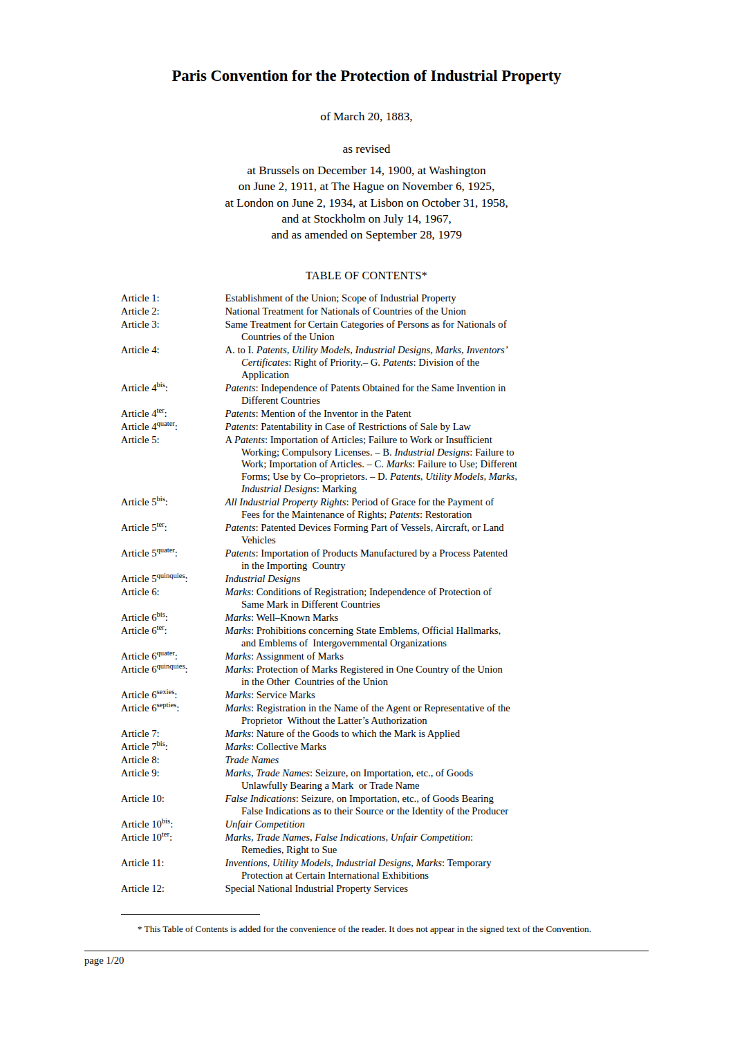Paris Convention for the Protection of Industrial Property
of March 20, 1883,
as revised at Brussels on December 14, 1900, at Washington
on June 2, 1911, at The Hague on November 6, 1925,
at London on June 2, 1934, at Lisbon on October 31, 1958,
and at Stockholm on July 14, 1967,
and as amended on September 28, 1979
TABLE OF CONTENTS*
| Article 1: | Establishment of the Union; Scope of Industrial Property |
| Article 2: | National Treatment for Nationals of Countries of the Union |
| Article 3: | Same Treatment for Certain Categories of Persons as for Nationals of Countries of the Union |
| Article 4: | A. to I. Patents, Utility Models, Industrial Designs, Marks, Inventors’ Certificates : Right of Priority.– G. Patents : Division of the Application |
| Article 4 bis : | Patents : Independence of Patents Obtained for the Same Invention in Different Countries |
| Article 4 ter : | Patents : Mention of the Inventor in the Patent |
| Article 4 quater : | Patents : Patentability in Case of Restrictions of Sale by Law |
| Article 5: | A Patents : Importation of Articles; Failure to Work or Insufficient Working; Compulsory Licenses. – B. Industrial Designs : Failure to Work; Importation of Articles. – C. Marks : Failure to Use; Different Forms; Use by Co–proprietors. – D. Patents, Utility Models, Marks, Industrial Designs : Marking |
| Article 5 bis : | All Industrial Property Rights : Period of Grace for the Payment of Fees for the Maintenance of Rights; Patents : Restoration |
| Article 5 ter : | Patents : Patented Devices Forming Part of Vessels, Aircraft, or Land Vehicles |
| Article 5 quater : | Patents : Importation of Products Manufactured by a Process Patented in the Importing Country |
| Article 5 quinquies : | Industrial Designs |
| Article 6: | Marks : Conditions of Registration; Independence of Protection of Same Mark in Different Countries |
| Article 6 bis : | Marks : Well–Known Marks |
| Article 6 ter : | Marks : Prohibitions concerning State Emblems, Official Hallmarks, and Emblems of Intergovernmental Organizations |
| Article 6 quater : | Marks : Assignment of Marks |
| Article 6 quinquies : | Marks : Protection of Marks Registered in One Country of the Union in the Other Countries of the Union |
| Article 6 sexies : | Marks : Service Marks |
| Article 6 septies : | Marks : Registration in the Name of the Agent or Representative of the Proprietor Without the Latter’s Authorization |
| Article 7: | Marks : Nature of the Goods to which the Mark is Applied |
| Article 7 bis : | Marks : Collective Marks |
| Article 8: | Trade Names |
| Article 9: | Marks, Trade Names : Seizure, on Importation, etc., of Goods Unlawfully Bearing a Mark or Trade Name |
| Article 10: | False Indications : Seizure, on Importation, etc., of Goods Bearing False Indications as to their Source or the Identity of the Producer |
| Article 10 bis : | Unfair Competition |
| Article 10 ter : | Marks, Trade Names, False Indications, Unfair Competition : Remedies, Right to Sue |
| Article 11: | Inventions, Utility Models, Industrial Designs, Marks : Temporary Protection at Certain International Exhibitions |
| Article 12: | Special National Industrial Property Services |
* This Table of Contents is added for the convenience of the reader. It does not appear in the signed text of the Convention.
page 1/20